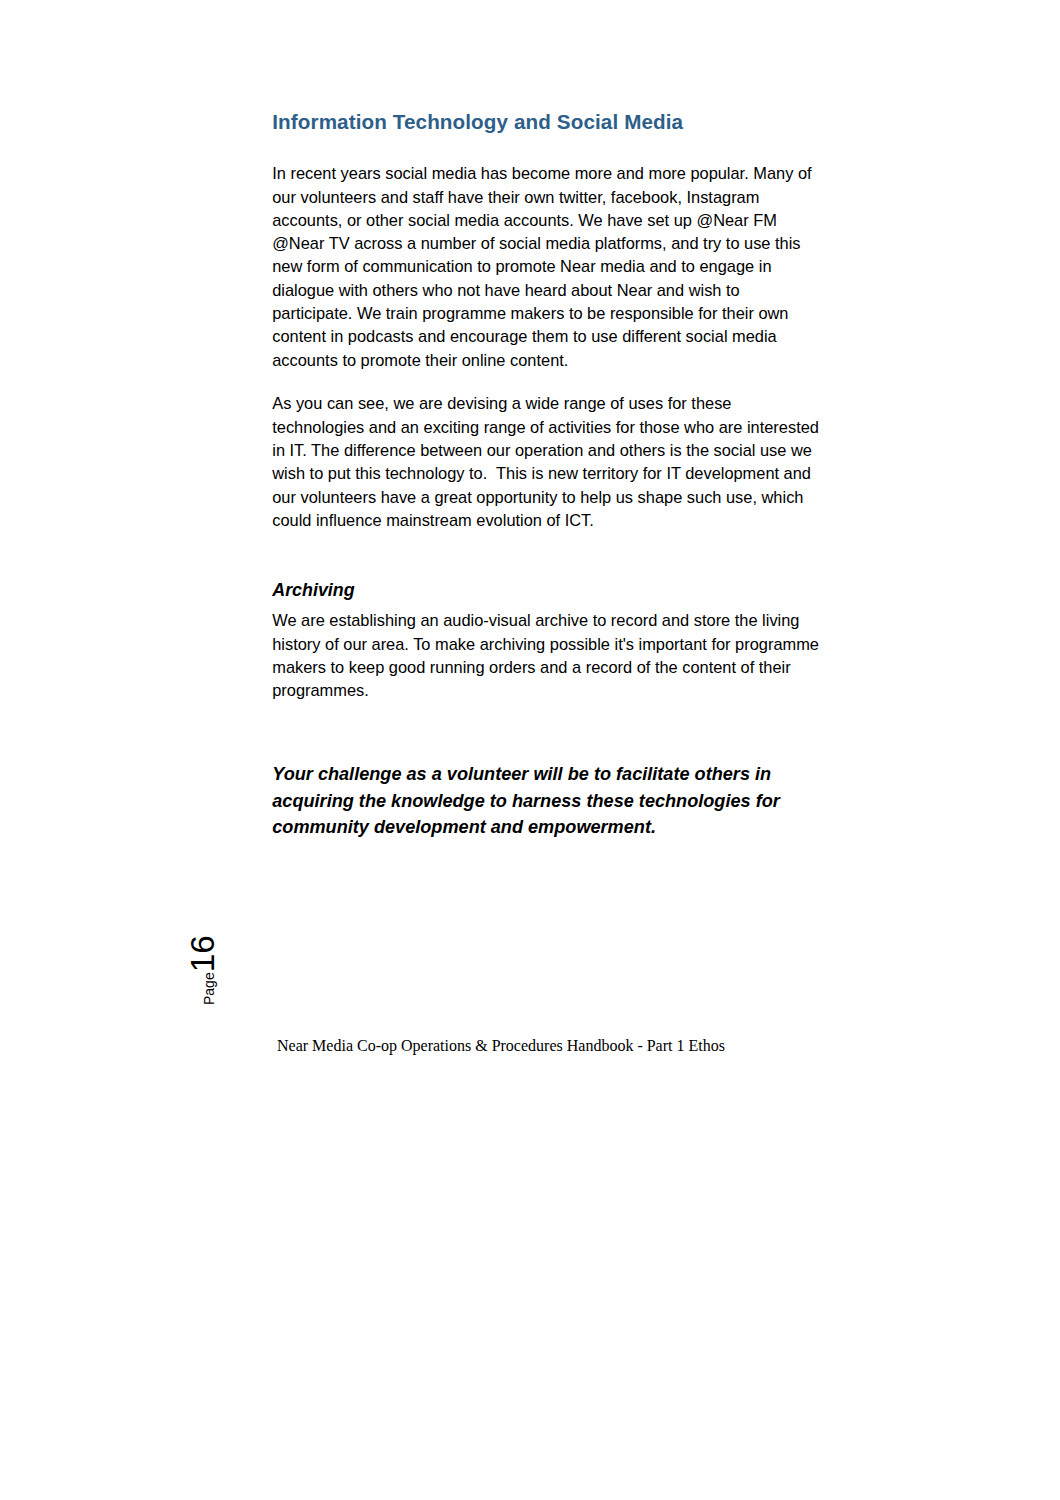Information Technology and Social Media
In recent years social media has become more and more popular. Many of our volunteers and staff have their own twitter, facebook, Instagram accounts, or other social media accounts. We have set up @Near FM @Near TV across a number of social media platforms, and try to use this new form of communication to promote Near media and to engage in dialogue with others who not have heard about Near and wish to participate. We train programme makers to be responsible for their own content in podcasts and encourage them to use different social media accounts to promote their online content.
As you can see, we are devising a wide range of uses for these technologies and an exciting range of activities for those who are interested in IT. The difference between our operation and others is the social use we wish to put this technology to. This is new territory for IT development and our volunteers have a great opportunity to help us shape such use, which could influence mainstream evolution of ICT.
Archiving
We are establishing an audio-visual archive to record and store the living history of our area. To make archiving possible it's important for programme makers to keep good running orders and a record of the content of their programmes.
Your challenge as a volunteer will be to facilitate others in acquiring the knowledge to harness these technologies for community development and empowerment.
Page 16
Near Media Co-op Operations & Procedures Handbook - Part 1 Ethos